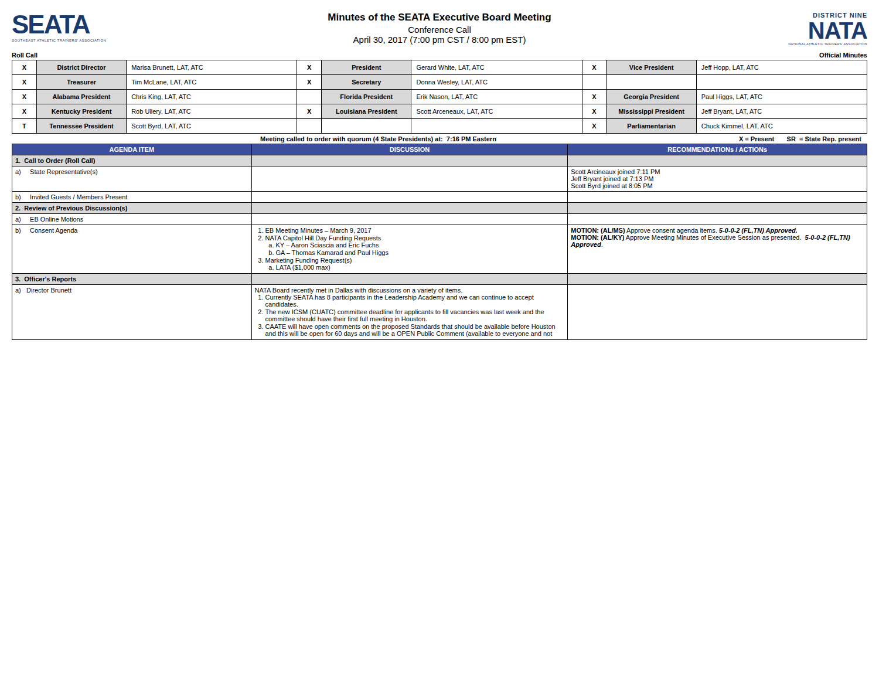SEATA
SOUTHEAST ATHLETIC TRAINERS' ASSOCIATION
Minutes of the SEATA Executive Board Meeting
Conference Call
April 30, 2017 (7:00 pm CST / 8:00 pm EST)
DISTRICT NINE
NATA
NATIONAL ATHLETIC TRAINERS' ASSOCIATION
Roll Call Official Minutes
| X | District Director | Marisa Brunett, LAT, ATC | X | President | Gerard White, LAT, ATC | X | Vice President | Jeff Hopp, LAT, ATC |
| X | Treasurer | Tim McLane, LAT, ATC | X | Secretary | Donna Wesley, LAT, ATC | | | |
| X | Alabama President | Chris King, LAT, ATC | | Florida President | Erik Nason, LAT, ATC | X | Georgia President | Paul Higgs, LAT, ATC |
| X | Kentucky President | Rob Ullery, LAT, ATC | X | Louisiana President | Scott Arceneaux, LAT, ATC | X | Mississippi President | Jeff Bryant, LAT, ATC |
| T | Tennessee President | Scott Byrd, LAT, ATC | | | | X | Parliamentarian | Chuck Kimmel, LAT, ATC |
Meeting called to order with quorum (4 State Presidents) at: 7:16 PM Eastern X = Present SR = State Rep. present
| AGENDA ITEM | DISCUSSION | RECOMMENDATIONs / ACTIONs |
| --- | --- | --- |
| 1. Call to Order (Roll Call) | | |
| a) State Representative(s) | | Scott Arcineaux joined 7:11 PM Jeff Bryant joined at 7:13 PM Scott Byrd joined at 8:05 PM |
| b) Invited Guests / Members Present | | |
| 2. Review of Previous Discussion(s) | | |
| a) EB Online Motions | | |
| b) Consent Agenda | EB Meeting Minutes – March 9, 2017 NATA Capitol Hill Day Funding Requests KY – Aaron Sciascia and Eric Fuchs GA – Thomas Kamarad and Paul Higgs Marketing Funding Request(s) LATA ($1,000 max) | MOTION: (AL/MS) Approve consent agenda items. 5-0-0-2 (FL,TN) Approved. MOTION: (AL/KY) Approve Meeting Minutes of Executive Session as presented. 5-0-0-2 (FL,TN) Approved . |
| 3. Officer's Reports | | |
| a) Director Brunett | NATA Board recently met in Dallas with discussions on a variety of items. Currently SEATA has 8 participants in the Leadership Academy and we can continue to accept candidates. The new ICSM (CUATC) committee deadline for applicants to fill vacancies was last week and the committee should have their first full meeting in Houston. CAATE will have open comments on the proposed Standards that should be available before Houston and this will be open for 60 days and will be a OPEN Public Comment (available to everyone and not | |